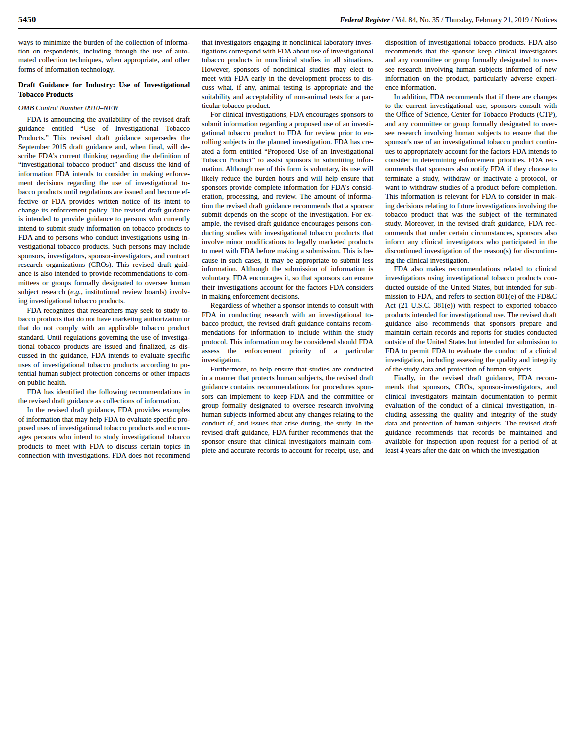5450
Federal Register / Vol. 84, No. 35 / Thursday, February 21, 2019 / Notices
ways to minimize the burden of the collection of information on respondents, including through the use of automated collection techniques, when appropriate, and other forms of information technology.
Draft Guidance for Industry: Use of Investigational Tobacco Products
OMB Control Number 0910–NEW
FDA is announcing the availability of the revised draft guidance entitled “Use of Investigational Tobacco Products.” This revised draft guidance supersedes the September 2015 draft guidance and, when final, will describe FDA's current thinking regarding the definition of “investigational tobacco product” and discuss the kind of information FDA intends to consider in making enforcement decisions regarding the use of investigational tobacco products until regulations are issued and become effective or FDA provides written notice of its intent to change its enforcement policy. The revised draft guidance is intended to provide guidance to persons who currently intend to submit study information on tobacco products to FDA and to persons who conduct investigations using investigational tobacco products. Such persons may include sponsors, investigators, sponsor-investigators, and contract research organizations (CROs). This revised draft guidance is also intended to provide recommendations to committees or groups formally designated to oversee human subject research (e.g., institutional review boards) involving investigational tobacco products.
FDA recognizes that researchers may seek to study tobacco products that do not have marketing authorization or that do not comply with an applicable tobacco product standard. Until regulations governing the use of investigational tobacco products are issued and finalized, as discussed in the guidance, FDA intends to evaluate specific uses of investigational tobacco products according to potential human subject protection concerns or other impacts on public health.
FDA has identified the following recommendations in the revised draft guidance as collections of information.
In the revised draft guidance, FDA provides examples of information that may help FDA to evaluate specific proposed uses of investigational tobacco products and encourages persons who intend to study investigational tobacco products to meet with FDA to discuss certain topics in connection with investigations. FDA does not recommend that investigators engaging in nonclinical laboratory investigations correspond with FDA about use of investigational tobacco products in nonclinical studies in all situations. However, sponsors of nonclinical studies may elect to meet with FDA early in the development process to discuss what, if any, animal testing is appropriate and the suitability and acceptability of non-animal tests for a particular tobacco product.
For clinical investigations, FDA encourages sponsors to submit information regarding a proposed use of an investigational tobacco product to FDA for review prior to enrolling subjects in the planned investigation. FDA has created a form entitled “Proposed Use of an Investigational Tobacco Product” to assist sponsors in submitting information. Although use of this form is voluntary, its use will likely reduce the burden hours and will help ensure that sponsors provide complete information for FDA's consideration, processing, and review. The amount of information the revised draft guidance recommends that a sponsor submit depends on the scope of the investigation. For example, the revised draft guidance encourages persons conducting studies with investigational tobacco products that involve minor modifications to legally marketed products to meet with FDA before making a submission. This is because in such cases, it may be appropriate to submit less information. Although the submission of information is voluntary, FDA encourages it, so that sponsors can ensure their investigations account for the factors FDA considers in making enforcement decisions.
Regardless of whether a sponsor intends to consult with FDA in conducting research with an investigational tobacco product, the revised draft guidance contains recommendations for information to include within the study protocol. This information may be considered should FDA assess the enforcement priority of a particular investigation.
Furthermore, to help ensure that studies are conducted in a manner that protects human subjects, the revised draft guidance contains recommendations for procedures sponsors can implement to keep FDA and the committee or group formally designated to oversee research involving human subjects informed about any changes relating to the conduct of, and issues that arise during, the study. In the revised draft guidance, FDA further recommends that the sponsor ensure that clinical investigators maintain complete and accurate records to account for receipt, use, and disposition of investigational tobacco products. FDA also recommends that the sponsor keep clinical investigators and any committee or group formally designated to oversee research involving human subjects informed of new information on the product, particularly adverse experience information.
In addition, FDA recommends that if there are changes to the current investigational use, sponsors consult with the Office of Science, Center for Tobacco Products (CTP), and any committee or group formally designated to oversee research involving human subjects to ensure that the sponsor's use of an investigational tobacco product continues to appropriately account for the factors FDA intends to consider in determining enforcement priorities. FDA recommends that sponsors also notify FDA if they choose to terminate a study, withdraw or inactivate a protocol, or want to withdraw studies of a product before completion. This information is relevant for FDA to consider in making decisions relating to future investigations involving the tobacco product that was the subject of the terminated study. Moreover, in the revised draft guidance, FDA recommends that under certain circumstances, sponsors also inform any clinical investigators who participated in the discontinued investigation of the reason(s) for discontinuing the clinical investigation.
FDA also makes recommendations related to clinical investigations using investigational tobacco products conducted outside of the United States, but intended for submission to FDA, and refers to section 801(e) of the FD&C Act (21 U.S.C. 381(e)) with respect to exported tobacco products intended for investigational use. The revised draft guidance also recommends that sponsors prepare and maintain certain records and reports for studies conducted outside of the United States but intended for submission to FDA to permit FDA to evaluate the conduct of a clinical investigation, including assessing the quality and integrity of the study data and protection of human subjects.
Finally, in the revised draft guidance, FDA recommends that sponsors, CROs, sponsor-investigators, and clinical investigators maintain documentation to permit evaluation of the conduct of a clinical investigation, including assessing the quality and integrity of the study data and protection of human subjects. The revised draft guidance recommends that records be maintained and available for inspection upon request for a period of at least 4 years after the date on which the investigation